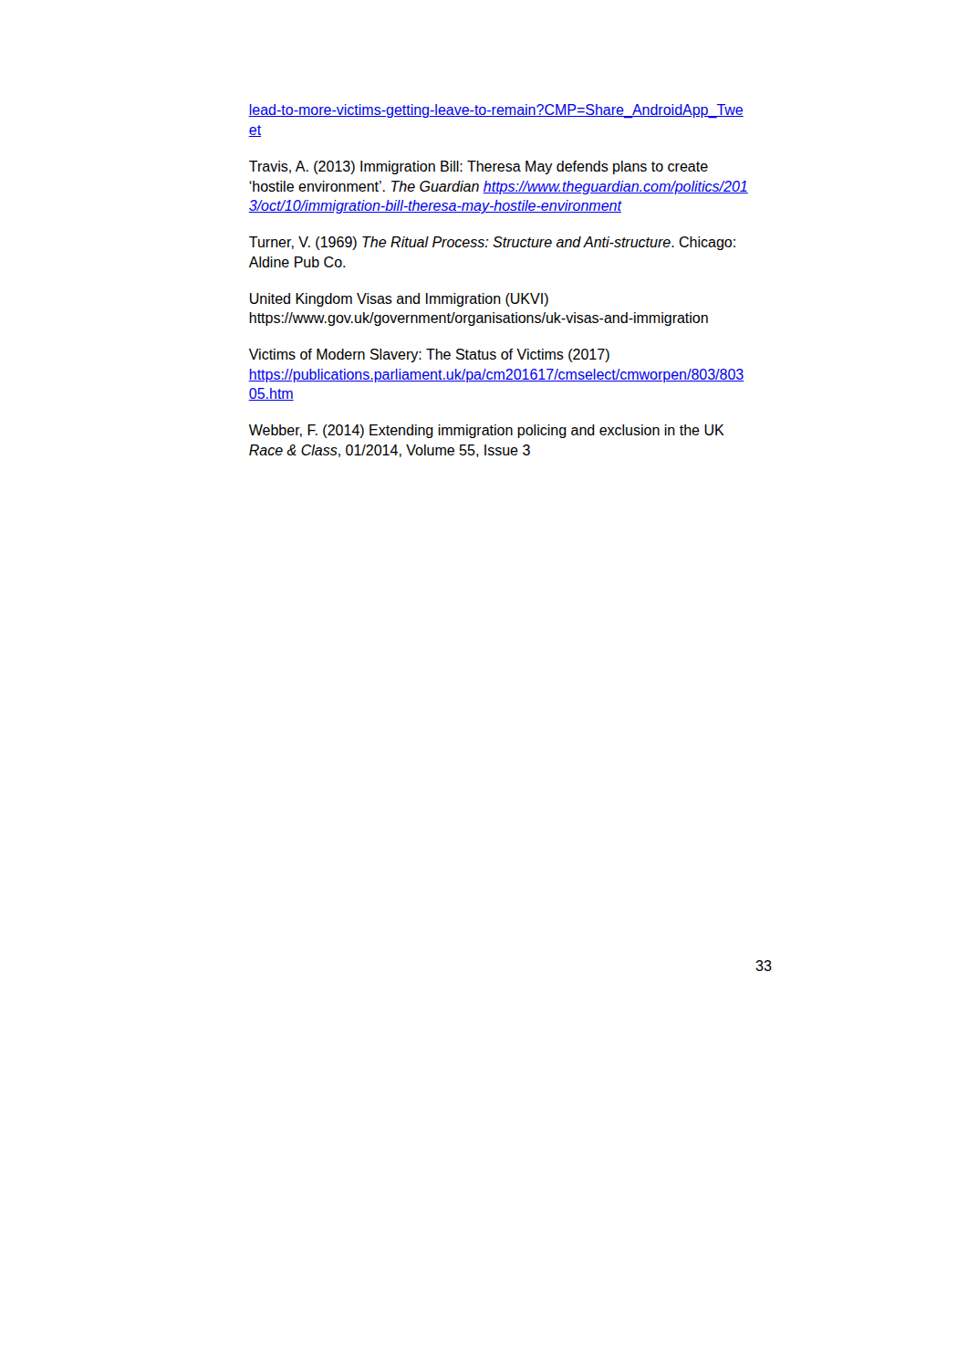lead-to-more-victims-getting-leave-to-remain?CMP=Share_AndroidApp_Tweet
Travis, A. (2013) Immigration Bill: Theresa May defends plans to create ‘hostile environment’. The Guardian https://www.theguardian.com/politics/2013/oct/10/immigration-bill-theresa-may-hostile-environment
Turner, V. (1969) The Ritual Process: Structure and Anti-structure. Chicago: Aldine Pub Co.
United Kingdom Visas and Immigration (UKVI)
https://www.gov.uk/government/organisations/uk-visas-and-immigration
Victims of Modern Slavery: The Status of Victims (2017)
https://publications.parliament.uk/pa/cm201617/cmselect/cmworpen/803/80305.htm
Webber, F. (2014) Extending immigration policing and exclusion in the UK Race & Class, 01/2014, Volume 55, Issue 3
33